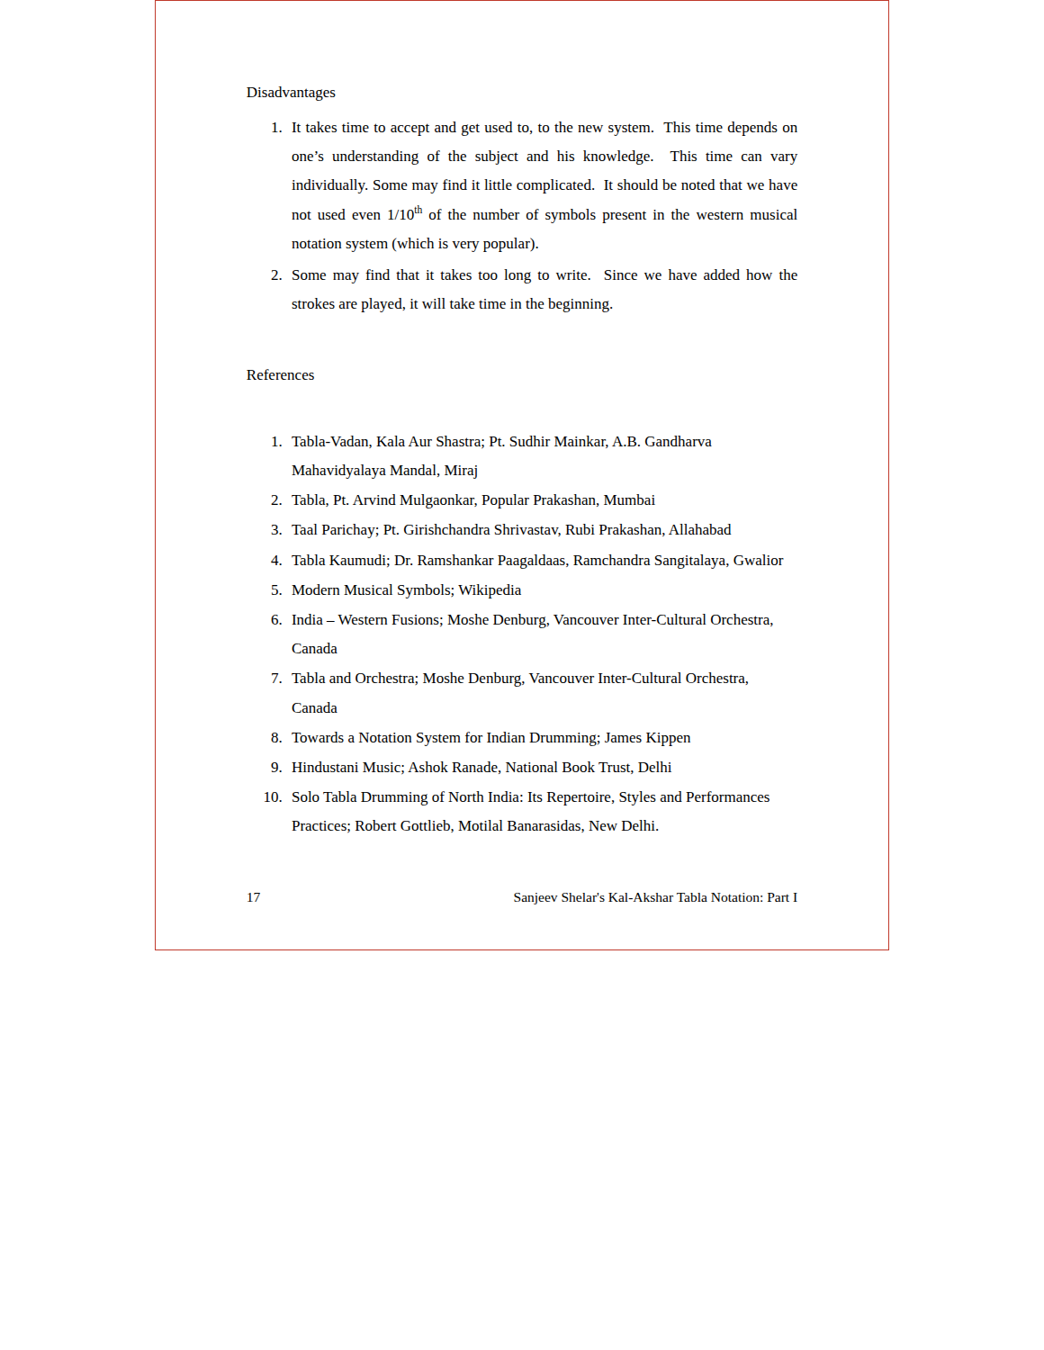Disadvantages
It takes time to accept and get used to, to the new system. This time depends on one’s understanding of the subject and his knowledge. This time can vary individually. Some may find it little complicated. It should be noted that we have not used even 1/10th of the number of symbols present in the western musical notation system (which is very popular).
Some may find that it takes too long to write. Since we have added how the strokes are played, it will take time in the beginning.
References
Tabla-Vadan, Kala Aur Shastra; Pt. Sudhir Mainkar, A.B. Gandharva Mahavidyalaya Mandal, Miraj
Tabla, Pt. Arvind Mulgaonkar, Popular Prakashan, Mumbai
Taal Parichay; Pt. Girishchandra Shrivastav, Rubi Prakashan, Allahabad
Tabla Kaumudi; Dr. Ramshankar Paagaldaas, Ramchandra Sangitalaya, Gwalior
Modern Musical Symbols; Wikipedia
India – Western Fusions; Moshe Denburg, Vancouver Inter-Cultural Orchestra, Canada
Tabla and Orchestra; Moshe Denburg, Vancouver Inter-Cultural Orchestra, Canada
Towards a Notation System for Indian Drumming; James Kippen
Hindustani Music; Ashok Ranade, National Book Trust, Delhi
Solo Tabla Drumming of North India: Its Repertoire, Styles and Performances Practices; Robert Gottlieb, Motilal Banarasidas, New Delhi.
17
Sanjeev Shelar's Kal-Akshar Tabla Notation: Part I